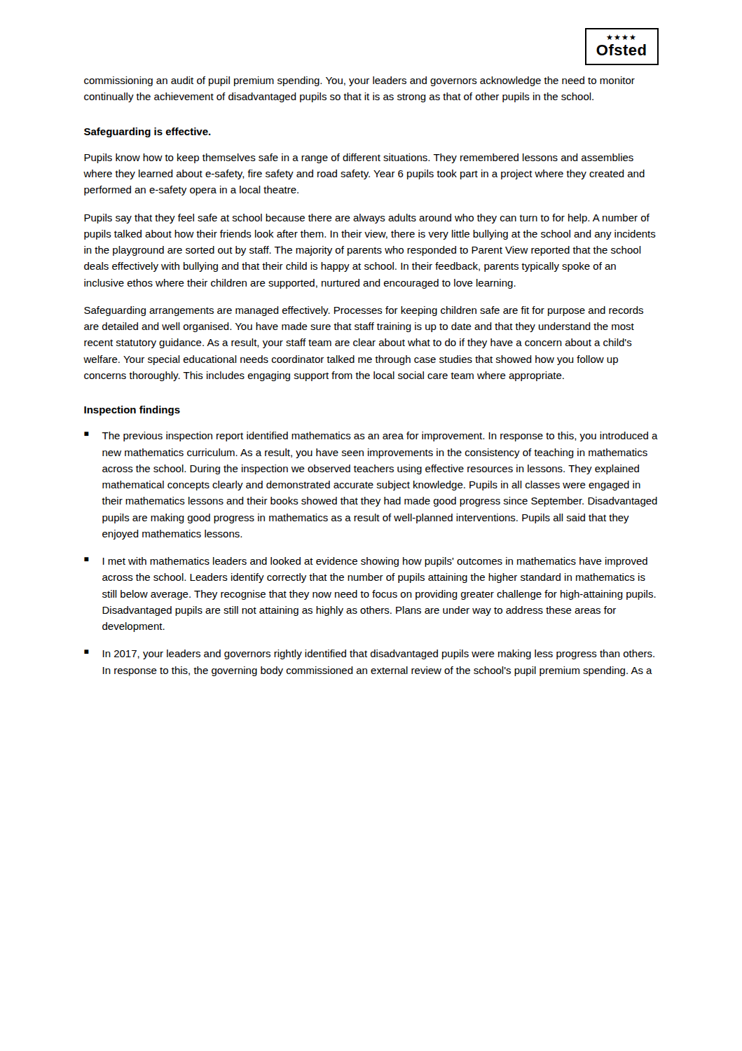★★★★ Ofsted
commissioning an audit of pupil premium spending. You, your leaders and governors acknowledge the need to monitor continually the achievement of disadvantaged pupils so that it is as strong as that of other pupils in the school.
Safeguarding is effective.
Pupils know how to keep themselves safe in a range of different situations. They remembered lessons and assemblies where they learned about e-safety, fire safety and road safety. Year 6 pupils took part in a project where they created and performed an e-safety opera in a local theatre.
Pupils say that they feel safe at school because there are always adults around who they can turn to for help. A number of pupils talked about how their friends look after them. In their view, there is very little bullying at the school and any incidents in the playground are sorted out by staff. The majority of parents who responded to Parent View reported that the school deals effectively with bullying and that their child is happy at school. In their feedback, parents typically spoke of an inclusive ethos where their children are supported, nurtured and encouraged to love learning.
Safeguarding arrangements are managed effectively. Processes for keeping children safe are fit for purpose and records are detailed and well organised. You have made sure that staff training is up to date and that they understand the most recent statutory guidance. As a result, your staff team are clear about what to do if they have a concern about a child's welfare. Your special educational needs coordinator talked me through case studies that showed how you follow up concerns thoroughly. This includes engaging support from the local social care team where appropriate.
Inspection findings
The previous inspection report identified mathematics as an area for improvement. In response to this, you introduced a new mathematics curriculum. As a result, you have seen improvements in the consistency of teaching in mathematics across the school. During the inspection we observed teachers using effective resources in lessons. They explained mathematical concepts clearly and demonstrated accurate subject knowledge. Pupils in all classes were engaged in their mathematics lessons and their books showed that they had made good progress since September. Disadvantaged pupils are making good progress in mathematics as a result of well-planned interventions. Pupils all said that they enjoyed mathematics lessons.
I met with mathematics leaders and looked at evidence showing how pupils' outcomes in mathematics have improved across the school. Leaders identify correctly that the number of pupils attaining the higher standard in mathematics is still below average. They recognise that they now need to focus on providing greater challenge for high-attaining pupils. Disadvantaged pupils are still not attaining as highly as others. Plans are under way to address these areas for development.
In 2017, your leaders and governors rightly identified that disadvantaged pupils were making less progress than others. In response to this, the governing body commissioned an external review of the school's pupil premium spending. As a